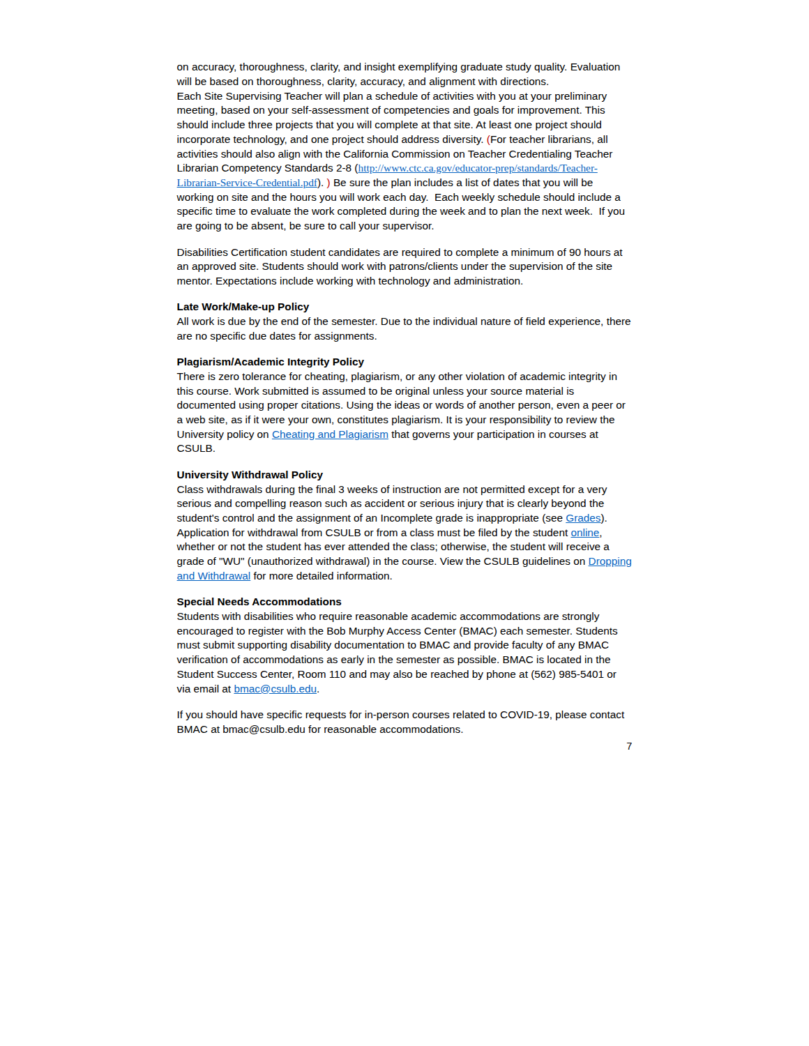on accuracy, thoroughness, clarity, and insight exemplifying graduate study quality. Evaluation will be based on thoroughness, clarity, accuracy, and alignment with directions.
Each Site Supervising Teacher will plan a schedule of activities with you at your preliminary meeting, based on your self-assessment of competencies and goals for improvement. This should include three projects that you will complete at that site. At least one project should incorporate technology, and one project should address diversity. (For teacher librarians, all activities should also align with the California Commission on Teacher Credentialing Teacher Librarian Competency Standards 2-8 (http://www.ctc.ca.gov/educator-prep/standards/Teacher-Librarian-Service-Credential.pdf). ) Be sure the plan includes a list of dates that you will be working on site and the hours you will work each day. Each weekly schedule should include a specific time to evaluate the work completed during the week and to plan the next week. If you are going to be absent, be sure to call your supervisor.
Disabilities Certification student candidates are required to complete a minimum of 90 hours at an approved site. Students should work with patrons/clients under the supervision of the site mentor. Expectations include working with technology and administration.
Late Work/Make-up Policy
All work is due by the end of the semester. Due to the individual nature of field experience, there are no specific due dates for assignments.
Plagiarism/Academic Integrity Policy
There is zero tolerance for cheating, plagiarism, or any other violation of academic integrity in this course. Work submitted is assumed to be original unless your source material is documented using proper citations. Using the ideas or words of another person, even a peer or a web site, as if it were your own, constitutes plagiarism. It is your responsibility to review the University policy on Cheating and Plagiarism that governs your participation in courses at CSULB.
University Withdrawal Policy
Class withdrawals during the final 3 weeks of instruction are not permitted except for a very serious and compelling reason such as accident or serious injury that is clearly beyond the student's control and the assignment of an Incomplete grade is inappropriate (see Grades). Application for withdrawal from CSULB or from a class must be filed by the student online, whether or not the student has ever attended the class; otherwise, the student will receive a grade of "WU" (unauthorized withdrawal) in the course. View the CSULB guidelines on Dropping and Withdrawal for more detailed information.
Special Needs Accommodations
Students with disabilities who require reasonable academic accommodations are strongly encouraged to register with the Bob Murphy Access Center (BMAC) each semester. Students must submit supporting disability documentation to BMAC and provide faculty of any BMAC verification of accommodations as early in the semester as possible. BMAC is located in the Student Success Center, Room 110 and may also be reached by phone at (562) 985-5401 or via email at bmac@csulb.edu.
If you should have specific requests for in-person courses related to COVID-19, please contact BMAC at bmac@csulb.edu for reasonable accommodations.
7